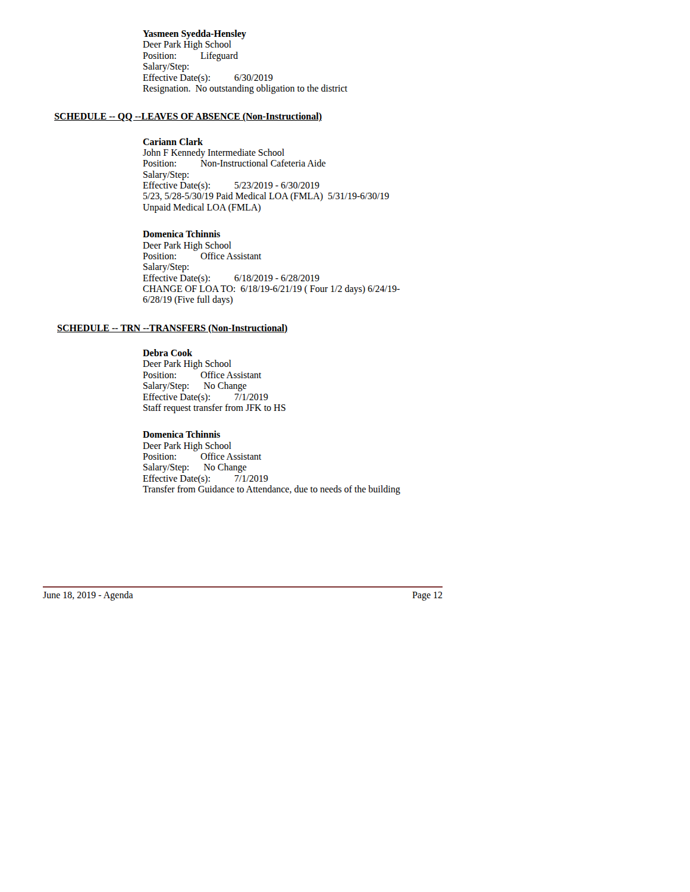Yasmeen Syedda-Hensley
Deer Park High School
Position: Lifeguard
Salary/Step:
Effective Date(s): 6/30/2019
Resignation. No outstanding obligation to the district
SCHEDULE -- QQ --LEAVES OF ABSENCE (Non-Instructional)
Cariann Clark
John F Kennedy Intermediate School
Position: Non-Instructional Cafeteria Aide
Salary/Step:
Effective Date(s): 5/23/2019 - 6/30/2019
5/23, 5/28-5/30/19 Paid Medical LOA (FMLA) 5/31/19-6/30/19
Unpaid Medical LOA (FMLA)
Domenica Tchinnis
Deer Park High School
Position: Office Assistant
Salary/Step:
Effective Date(s): 6/18/2019 - 6/28/2019
CHANGE OF LOA TO: 6/18/19-6/21/19 ( Four 1/2 days) 6/24/19-
6/28/19 (Five full days)
SCHEDULE -- TRN --TRANSFERS (Non-Instructional)
Debra Cook
Deer Park High School
Position: Office Assistant
Salary/Step: No Change
Effective Date(s): 7/1/2019
Staff request transfer from JFK to HS
Domenica Tchinnis
Deer Park High School
Position: Office Assistant
Salary/Step: No Change
Effective Date(s): 7/1/2019
Transfer from Guidance to Attendance, due to needs of the building
June 18, 2019 - Agenda Page 12